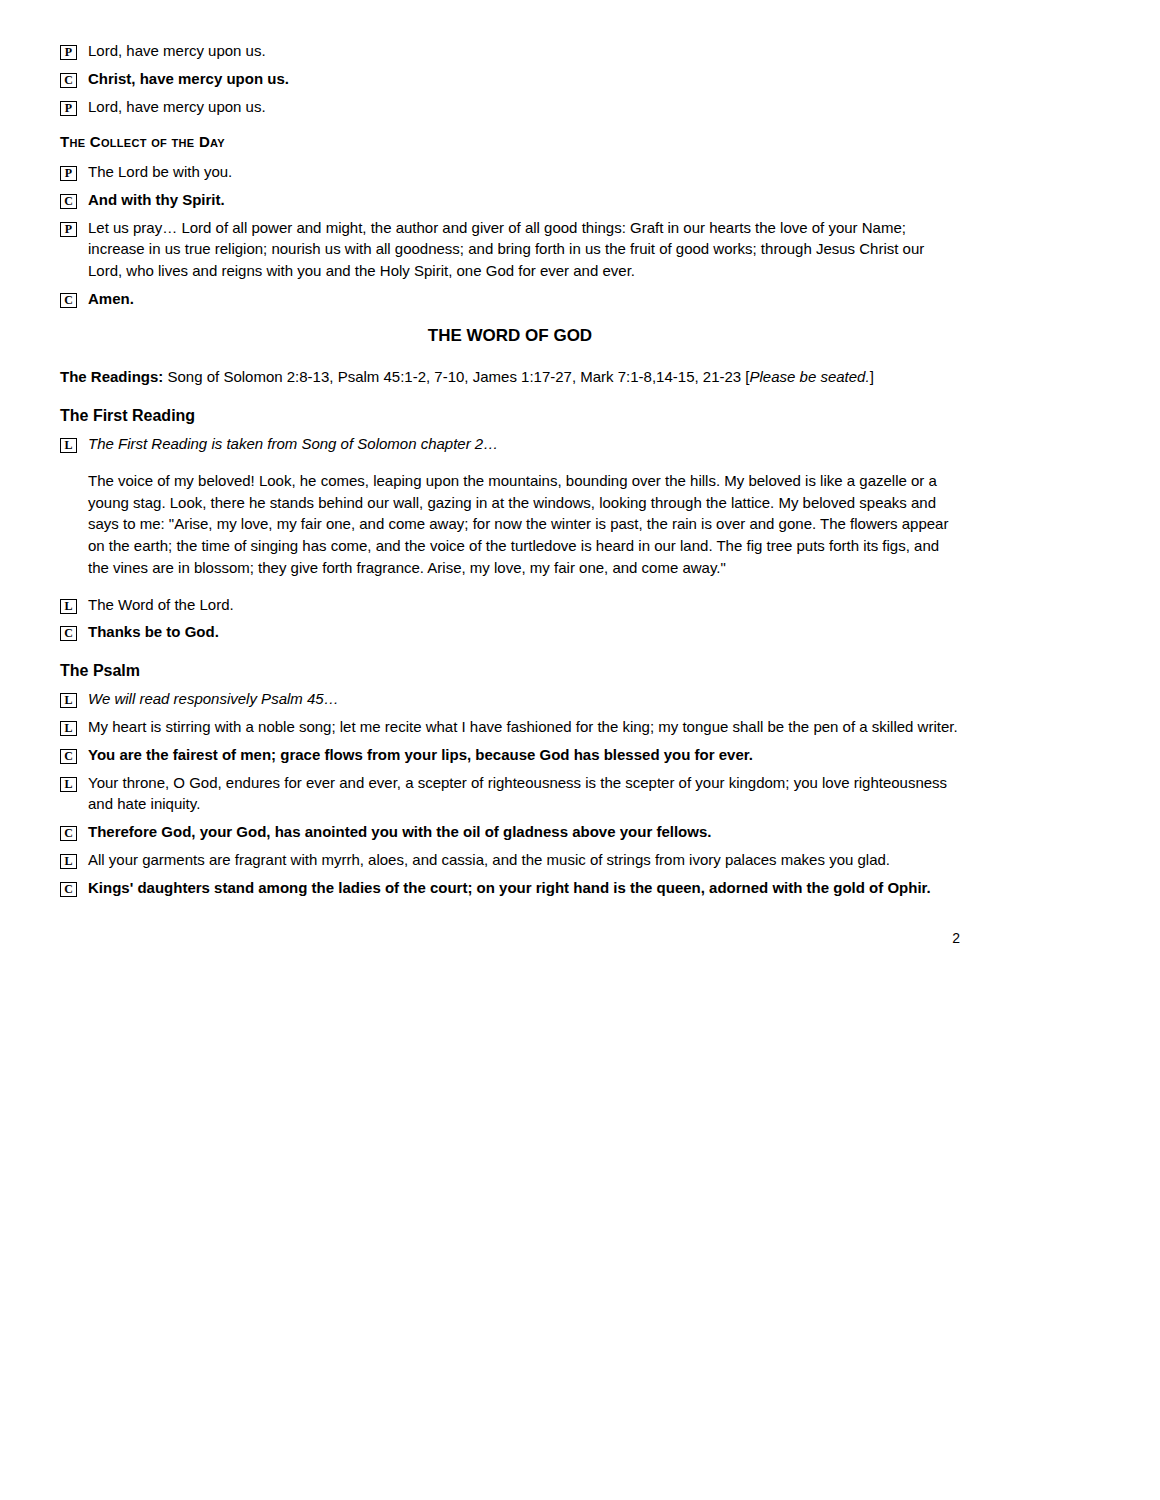P Lord, have mercy upon us.
C Christ, have mercy upon us.
P Lord, have mercy upon us.
The Collect of the Day
P The Lord be with you.
C And with thy Spirit.
P Let us pray… Lord of all power and might, the author and giver of all good things: Graft in our hearts the love of your Name; increase in us true religion; nourish us with all goodness; and bring forth in us the fruit of good works; through Jesus Christ our Lord, who lives and reigns with you and the Holy Spirit, one God for ever and ever.
C Amen.
THE WORD OF GOD
The Readings: Song of Solomon 2:8-13, Psalm 45:1-2, 7-10, James 1:17-27, Mark 7:1-8,14-15, 21-23 [Please be seated.]
The First Reading
L The First Reading is taken from Song of Solomon chapter 2…
The voice of my beloved! Look, he comes, leaping upon the mountains, bounding over the hills. My beloved is like a gazelle or a young stag. Look, there he stands behind our wall, gazing in at the windows, looking through the lattice. My beloved speaks and says to me: "Arise, my love, my fair one, and come away; for now the winter is past, the rain is over and gone. The flowers appear on the earth; the time of singing has come, and the voice of the turtledove is heard in our land. The fig tree puts forth its figs, and the vines are in blossom; they give forth fragrance. Arise, my love, my fair one, and come away."
L The Word of the Lord.
C Thanks be to God.
The Psalm
L We will read responsively Psalm 45…
L My heart is stirring with a noble song; let me recite what I have fashioned for the king; my tongue shall be the pen of a skilled writer.
C You are the fairest of men; grace flows from your lips, because God has blessed you for ever.
L Your throne, O God, endures for ever and ever, a scepter of righteousness is the scepter of your kingdom; you love righteousness and hate iniquity.
C Therefore God, your God, has anointed you with the oil of gladness above your fellows.
L All your garments are fragrant with myrrh, aloes, and cassia, and the music of strings from ivory palaces makes you glad.
C Kings' daughters stand among the ladies of the court; on your right hand is the queen, adorned with the gold of Ophir.
2